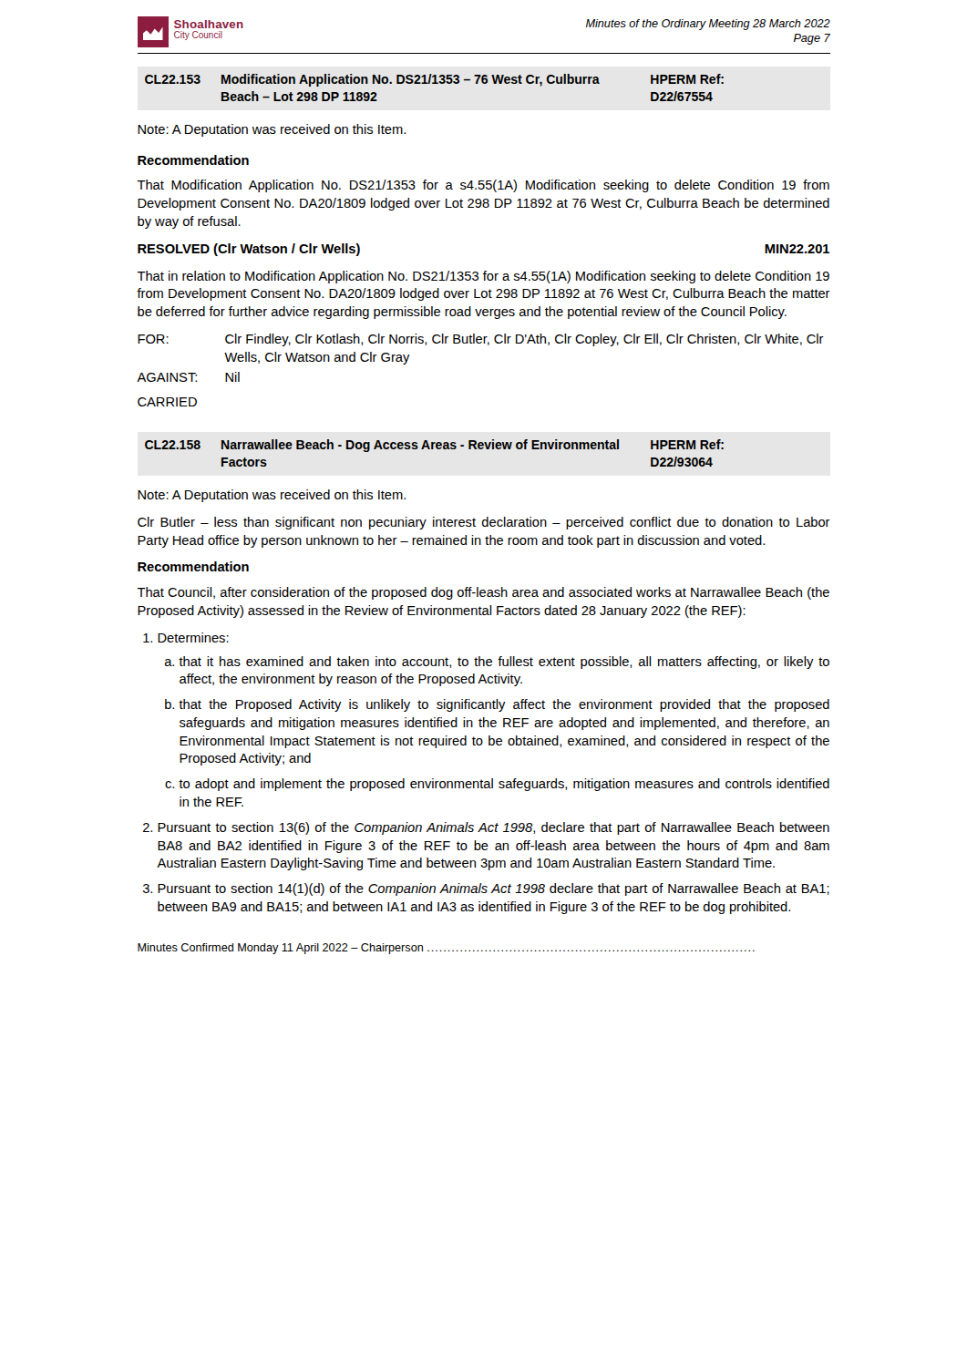Shoalhaven
City Council
Minutes of the Ordinary Meeting 28 March 2022
Page 7
| CL22.153 | Modification Application No. DS21/1353 – 76 West Cr, Culburra Beach – Lot 298 DP 11892 | HPERM Ref: D22/67554 |
Note: A Deputation was received on this Item.
Recommendation
That Modification Application No. DS21/1353 for a s4.55(1A) Modification seeking to delete Condition 19 from Development Consent No. DA20/1809 lodged over Lot 298 DP 11892 at 76 West Cr, Culburra Beach be determined by way of refusal.
RESOLVED (Clr Watson / Clr Wells) MIN22.201
That in relation to Modification Application No. DS21/1353 for a s4.55(1A) Modification seeking to delete Condition 19 from Development Consent No. DA20/1809 lodged over Lot 298 DP 11892 at 76 West Cr, Culburra Beach the matter be deferred for further advice regarding permissible road verges and the potential review of the Council Policy.
FOR:
Clr Findley, Clr Kotlash, Clr Norris, Clr Butler, Clr D'Ath, Clr Copley, Clr Ell, Clr Christen, Clr White, Clr Wells, Clr Watson and Clr Gray
AGAINST:
Nil
CARRIED
| CL22.158 | Narrawallee Beach - Dog Access Areas - Review of Environmental Factors | HPERM Ref: D22/93064 |
Note: A Deputation was received on this Item.
Clr Butler – less than significant non pecuniary interest declaration – perceived conflict due to donation to Labor Party Head office by person unknown to her – remained in the room and took part in discussion and voted.
Recommendation
That Council, after consideration of the proposed dog off-leash area and associated works at Narrawallee Beach (the Proposed Activity) assessed in the Review of Environmental Factors dated 28 January 2022 (the REF):
Determines:
that it has examined and taken into account, to the fullest extent possible, all matters affecting, or likely to affect, the environment by reason of the Proposed Activity.
that the Proposed Activity is unlikely to significantly affect the environment provided that the proposed safeguards and mitigation measures identified in the REF are adopted and implemented, and therefore, an Environmental Impact Statement is not required to be obtained, examined, and considered in respect of the Proposed Activity; and
to adopt and implement the proposed environmental safeguards, mitigation measures and controls identified in the REF.
Pursuant to section 13(6) of the Companion Animals Act 1998, declare that part of Narrawallee Beach between BA8 and BA2 identified in Figure 3 of the REF to be an off-leash area between the hours of 4pm and 8am Australian Eastern Daylight-Saving Time and between 3pm and 10am Australian Eastern Standard Time.
Pursuant to section 14(1)(d) of the Companion Animals Act 1998 declare that part of Narrawallee Beach at BA1; between BA9 and BA15; and between IA1 and IA3 as identified in Figure 3 of the REF to be dog prohibited.
Minutes Confirmed Monday 11 April 2022 – Chairperson ................................................................................